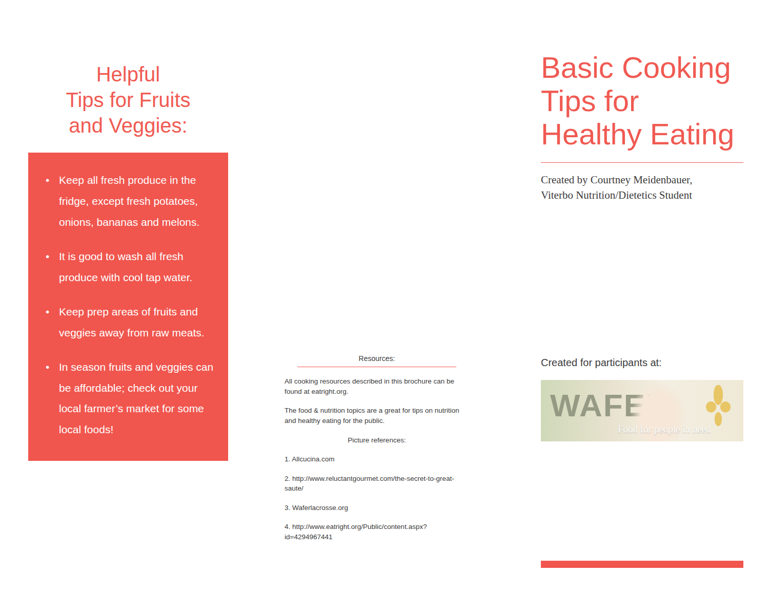Helpful Tips for Fruits and Veggies:
Keep all fresh produce in the fridge, except fresh potatoes, onions, bananas and melons.
It is good to wash all fresh produce with cool tap water.
Keep prep areas of fruits and veggies away from raw meats.
In season fruits and veggies can be affordable; check out your local farmer’s market for some local foods!
Resources:
All cooking resources described in this brochure can be found at eatright.org.
The food & nutrition topics are a great for tips on nutrition and healthy eating for the public.
Picture references:
1. Allcucina.com
2. http://www.reluctantgourmet.com/the-secret-to-great-saute/
3. Waferlacrosse.org
4. http://www.eatright.org/Public/content.aspx?id=4294967441
Basic Cooking Tips for Healthy Eating
Created by Courtney Meidenbauer,
Viterbo Nutrition/Dietetics Student
Created for participants at:
WAFER Food for people in need